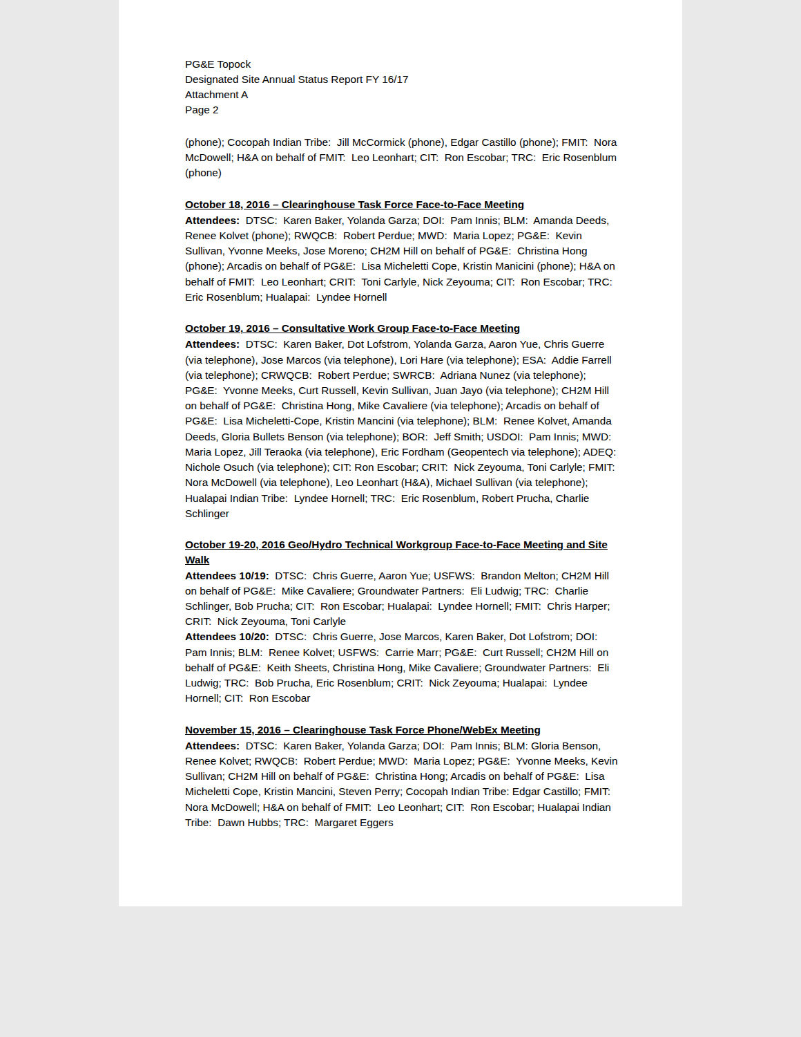PG&E Topock
Designated Site Annual Status Report FY 16/17
Attachment A
Page 2
(phone); Cocopah Indian Tribe: Jill McCormick (phone), Edgar Castillo (phone); FMIT: Nora McDowell; H&A on behalf of FMIT: Leo Leonhart; CIT: Ron Escobar; TRC: Eric Rosenblum (phone)
October 18, 2016 – Clearinghouse Task Force Face-to-Face Meeting
Attendees: DTSC: Karen Baker, Yolanda Garza; DOI: Pam Innis; BLM: Amanda Deeds, Renee Kolvet (phone); RWQCB: Robert Perdue; MWD: Maria Lopez; PG&E: Kevin Sullivan, Yvonne Meeks, Jose Moreno; CH2M Hill on behalf of PG&E: Christina Hong (phone); Arcadis on behalf of PG&E: Lisa Micheletti Cope, Kristin Manicini (phone); H&A on behalf of FMIT: Leo Leonhart; CRIT: Toni Carlyle, Nick Zeyouma; CIT: Ron Escobar; TRC: Eric Rosenblum; Hualapai: Lyndee Hornell
October 19, 2016 – Consultative Work Group Face-to-Face Meeting
Attendees: DTSC: Karen Baker, Dot Lofstrom, Yolanda Garza, Aaron Yue, Chris Guerre (via telephone), Jose Marcos (via telephone), Lori Hare (via telephone); ESA: Addie Farrell (via telephone); CRWQCB: Robert Perdue; SWRCB: Adriana Nunez (via telephone); PG&E: Yvonne Meeks, Curt Russell, Kevin Sullivan, Juan Jayo (via telephone); CH2M Hill on behalf of PG&E: Christina Hong, Mike Cavaliere (via telephone); Arcadis on behalf of PG&E: Lisa Micheletti-Cope, Kristin Mancini (via telephone); BLM: Renee Kolvet, Amanda Deeds, Gloria Bullets Benson (via telephone); BOR: Jeff Smith; USDOI: Pam Innis; MWD: Maria Lopez, Jill Teraoka (via telephone), Eric Fordham (Geopentech via telephone); ADEQ: Nichole Osuch (via telephone); CIT: Ron Escobar; CRIT: Nick Zeyouma, Toni Carlyle; FMIT: Nora McDowell (via telephone), Leo Leonhart (H&A), Michael Sullivan (via telephone); Hualapai Indian Tribe: Lyndee Hornell; TRC: Eric Rosenblum, Robert Prucha, Charlie Schlinger
October 19-20, 2016 Geo/Hydro Technical Workgroup Face-to-Face Meeting and Site Walk
Attendees 10/19: DTSC: Chris Guerre, Aaron Yue; USFWS: Brandon Melton; CH2M Hill on behalf of PG&E: Mike Cavaliere; Groundwater Partners: Eli Ludwig; TRC: Charlie Schlinger, Bob Prucha; CIT: Ron Escobar; Hualapai: Lyndee Hornell; FMIT: Chris Harper; CRIT: Nick Zeyouma, Toni Carlyle
Attendees 10/20: DTSC: Chris Guerre, Jose Marcos, Karen Baker, Dot Lofstrom; DOI: Pam Innis; BLM: Renee Kolvet; USFWS: Carrie Marr; PG&E: Curt Russell; CH2M Hill on behalf of PG&E: Keith Sheets, Christina Hong, Mike Cavaliere; Groundwater Partners: Eli Ludwig; TRC: Bob Prucha, Eric Rosenblum; CRIT: Nick Zeyouma; Hualapai: Lyndee Hornell; CIT: Ron Escobar
November 15, 2016 – Clearinghouse Task Force Phone/WebEx Meeting
Attendees: DTSC: Karen Baker, Yolanda Garza; DOI: Pam Innis; BLM: Gloria Benson, Renee Kolvet; RWQCB: Robert Perdue; MWD: Maria Lopez; PG&E: Yvonne Meeks, Kevin Sullivan; CH2M Hill on behalf of PG&E: Christina Hong; Arcadis on behalf of PG&E: Lisa Micheletti Cope, Kristin Mancini, Steven Perry; Cocopah Indian Tribe: Edgar Castillo; FMIT: Nora McDowell; H&A on behalf of FMIT: Leo Leonhart; CIT: Ron Escobar; Hualapai Indian Tribe: Dawn Hubbs; TRC: Margaret Eggers